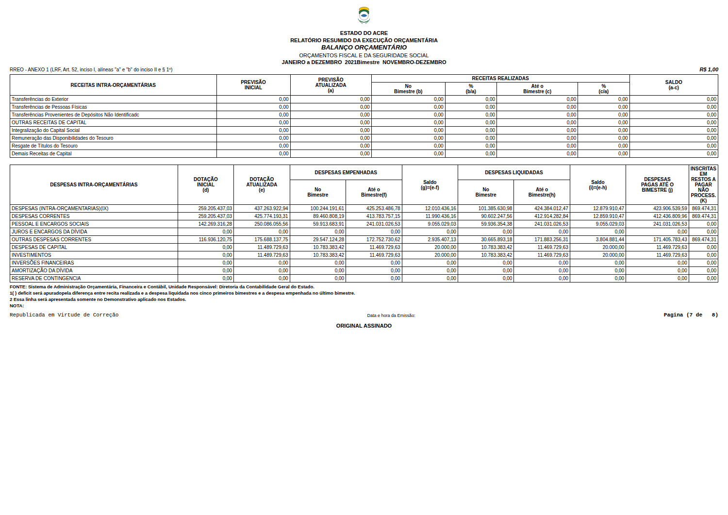ESTADO DO ACRE
RELATÓRIO RESUMIDO DA EXECUÇÃO ORÇAMENTÁRIA
BALANÇO ORÇAMENTÁRIO
ORÇAMENTOS FISCAL E DA SEGURIDADE SOCIAL
JANEIRO a DEZEMBRO 2021Bimestre NOVEMBRO-DEZEMBRO
RREO - ANEXO 1 (LRF, Art. 52, inciso I, alíneas "a" e "b" do inciso II e § 1º)
R$ 1,00
| RECEITAS INTRA-ORÇAMENTÁRIAS | PREVISÃO INICIAL | PREVISÃO ATUALIZADA (a) | RECEITAS REALIZADAS | SALDO (a-c) |
| --- | --- | --- | --- | --- |
| No Bimestre (b) | % (b/a) | Até o Bimestre (c) | % (c/a) |
| Transferências do Exterior | 0,00 | 0,00 | 0,00 | 0,00 | 0,00 | 0,00 | 0,00 |
| Transferências de Pessoas Físicas | 0,00 | 0,00 | 0,00 | 0,00 | 0,00 | 0,00 | 0,00 |
| Transferências Provenientes de Depósitos Não Identificadc | 0,00 | 0,00 | 0,00 | 0,00 | 0,00 | 0,00 | 0,00 |
| OUTRAS RECEITAS DE CAPITAL | 0,00 | 0,00 | 0,00 | 0,00 | 0,00 | 0,00 | 0,00 |
| Integralização do Capital Social | 0,00 | 0,00 | 0,00 | 0,00 | 0,00 | 0,00 | 0,00 |
| Remuneração das Disponibilidades do Tesouro | 0,00 | 0,00 | 0,00 | 0,00 | 0,00 | 0,00 | 0,00 |
| Resgate de Títulos do Tesouro | 0,00 | 0,00 | 0,00 | 0,00 | 0,00 | 0,00 | 0,00 |
| Demais Receitas de Capital | 0,00 | 0,00 | 0,00 | 0,00 | 0,00 | 0,00 | 0,00 |
| DESPESAS INTRA-ORÇAMENTÁRIAS | DOTAÇÃO INICIAL (d) | DOTAÇÃO ATUALIZADA (e) | DESPESAS EMPENHADAS | Saldo (g)=(e-f) | DESPESAS LIQUIDADAS | Saldo (i)=(e-h) | DESPESAS PAGAS ATÉ O BIMESTRE (j) | INSCRITAS EM RESTOS A PAGAR NÃO PROCESS.(K) |
| --- | --- | --- | --- | --- | --- | --- | --- | --- |
| No Bimestre | Até o Bimestre(f) | No Bimestre | Até o Bimestre(h) |
| DESPESAS (INTRA-ORÇAMENTARIAS)(IX) | 259.205.437,03 | 437.263.922,94 | 100.244.191,61 | 425.253.486,78 | 12.010.436,16 | 101.385.630,98 | 424.384.012,47 | 12.879.910,47 | 423.906.539,59 | 869.474,31 |
| DESPESAS CORRENTES | 259.205.437,03 | 425.774.193,31 | 89.460.808,19 | 413.783.757,15 | 11.990.436,16 | 90.602.247,56 | 412.914.282,84 | 12.859.910,47 | 412.436.809,96 | 869.474,31 |
| PESSOAL E ENCARGOS SOCIAIS | 142.269.316,28 | 250.086.055,56 | 59.913.683,91 | 241.031.026,53 | 9.055.029,03 | 59.936.354,38 | 241.031.026,53 | 9.055.029,03 | 241.031.026,53 | 0,00 |
| JUROS E ENCARGOS DA DÍVIDA | 0,00 | 0,00 | 0,00 | 0,00 | 0,00 | 0,00 | 0,00 | 0,00 | 0,00 | 0,00 |
| OUTRAS DESPESAS CORRENTES | 116.936.120,75 | 175.688.137,75 | 29.547.124,28 | 172.752.730,62 | 2.935.407,13 | 30.665.893,18 | 171.883.256,31 | 3.804.881,44 | 171.405.783,43 | 869.474,31 |
| DESPESAS DE CAPITAL | 0,00 | 11.489.729,63 | 10.783.383,42 | 11.469.729,63 | 20.000,00 | 10.783.383,42 | 11.469.729,63 | 20.000,00 | 11.469.729,63 | 0,00 |
| INVESTIMENTOS | 0,00 | 11.489.729,63 | 10.783.383,42 | 11.469.729,63 | 20.000,00 | 10.783.383,42 | 11.469.729,63 | 20.000,00 | 11.469.729,63 | 0,00 |
| INVERSÕES FINANCEIRAS | 0,00 | 0,00 | 0,00 | 0,00 | 0,00 | 0,00 | 0,00 | 0,00 | 0,00 | 0,00 |
| AMORTIZAÇÃO DA DÍVIDA | 0,00 | 0,00 | 0,00 | 0,00 | 0,00 | 0,00 | 0,00 | 0,00 | 0,00 | 0,00 |
| RESERVA DE CONTINGENCIA | 0,00 | 0,00 | 0,00 | 0,00 | 0,00 | 0,00 | 0,00 | 0,00 | 0,00 | 0,00 |
FONTE: Sistema de Administração Orçamentária, Financeira e Contábil, Unidade Responsável: Diretoria da Contabilidade Geral do Estado.
1( ) deficit será apuradopela diferença entre recita realizada e a despesa liquidada nos cinco primeiros bimestres e a despesa empenhada no último bimestre.
2 Essa linha será apresentada somente no Demonstrativo aplicado nos Estados.
NOTA:
Republicada em Virtude de Correção
Data e hora da Emissão:
Pagina (7 de 8)
ORIGINAL ASSINADO